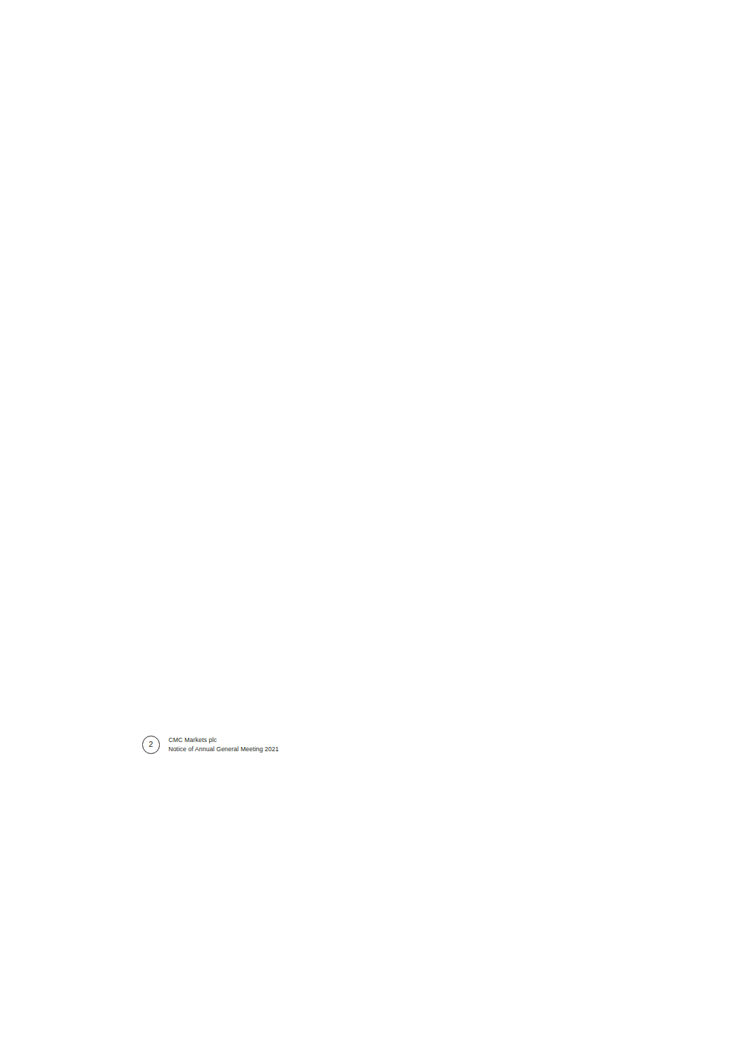2
CMC Markets plc
Notice of Annual General Meeting 2021